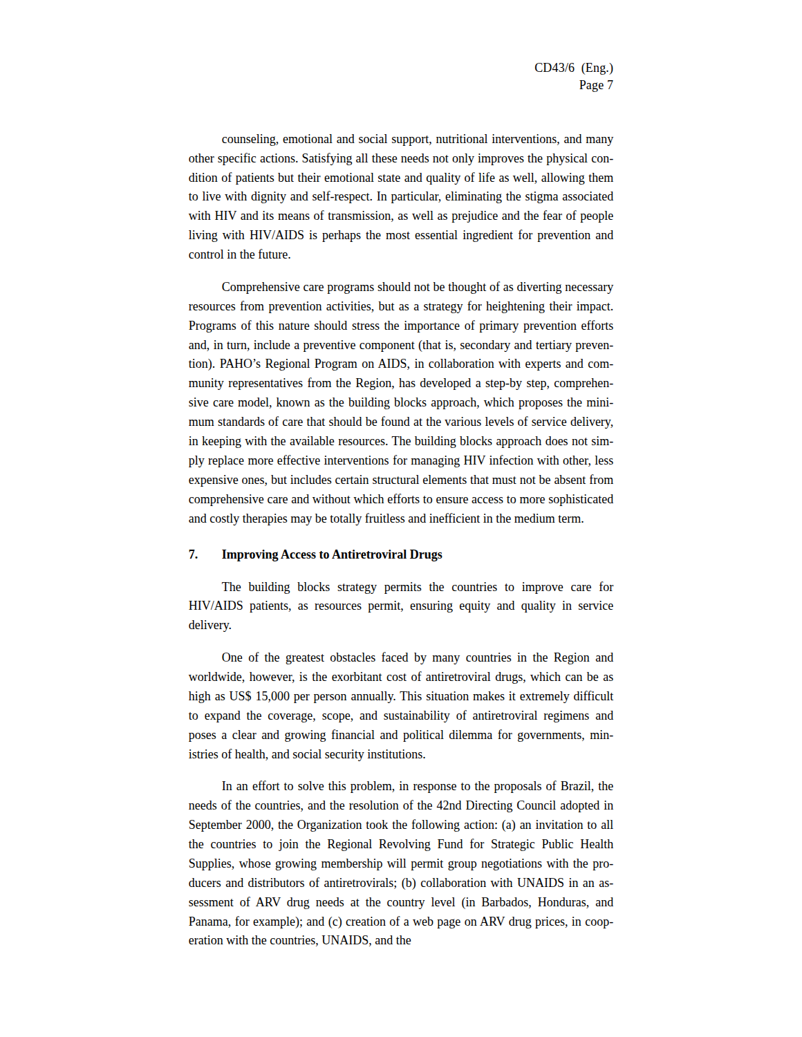CD43/6 (Eng.)
Page 7
counseling, emotional and social support, nutritional interventions, and many other specific actions. Satisfying all these needs not only improves the physical condition of patients but their emotional state and quality of life as well, allowing them to live with dignity and self-respect. In particular, eliminating the stigma associated with HIV and its means of transmission, as well as prejudice and the fear of people living with HIV/AIDS is perhaps the most essential ingredient for prevention and control in the future.
Comprehensive care programs should not be thought of as diverting necessary resources from prevention activities, but as a strategy for heightening their impact. Programs of this nature should stress the importance of primary prevention efforts and, in turn, include a preventive component (that is, secondary and tertiary prevention). PAHO’s Regional Program on AIDS, in collaboration with experts and community representatives from the Region, has developed a step-by step, comprehensive care model, known as the building blocks approach, which proposes the minimum standards of care that should be found at the various levels of service delivery, in keeping with the available resources. The building blocks approach does not simply replace more effective interventions for managing HIV infection with other, less expensive ones, but includes certain structural elements that must not be absent from comprehensive care and without which efforts to ensure access to more sophisticated and costly therapies may be totally fruitless and inefficient in the medium term.
7. Improving Access to Antiretroviral Drugs
The building blocks strategy permits the countries to improve care for HIV/AIDS patients, as resources permit, ensuring equity and quality in service delivery.
One of the greatest obstacles faced by many countries in the Region and worldwide, however, is the exorbitant cost of antiretroviral drugs, which can be as high as US$ 15,000 per person annually. This situation makes it extremely difficult to expand the coverage, scope, and sustainability of antiretroviral regimens and poses a clear and growing financial and political dilemma for governments, ministries of health, and social security institutions.
In an effort to solve this problem, in response to the proposals of Brazil, the needs of the countries, and the resolution of the 42nd Directing Council adopted in September 2000, the Organization took the following action: (a) an invitation to all the countries to join the Regional Revolving Fund for Strategic Public Health Supplies, whose growing membership will permit group negotiations with the producers and distributors of antiretrovirals; (b) collaboration with UNAIDS in an assessment of ARV drug needs at the country level (in Barbados, Honduras, and Panama, for example); and (c) creation of a web page on ARV drug prices, in cooperation with the countries, UNAIDS, and the